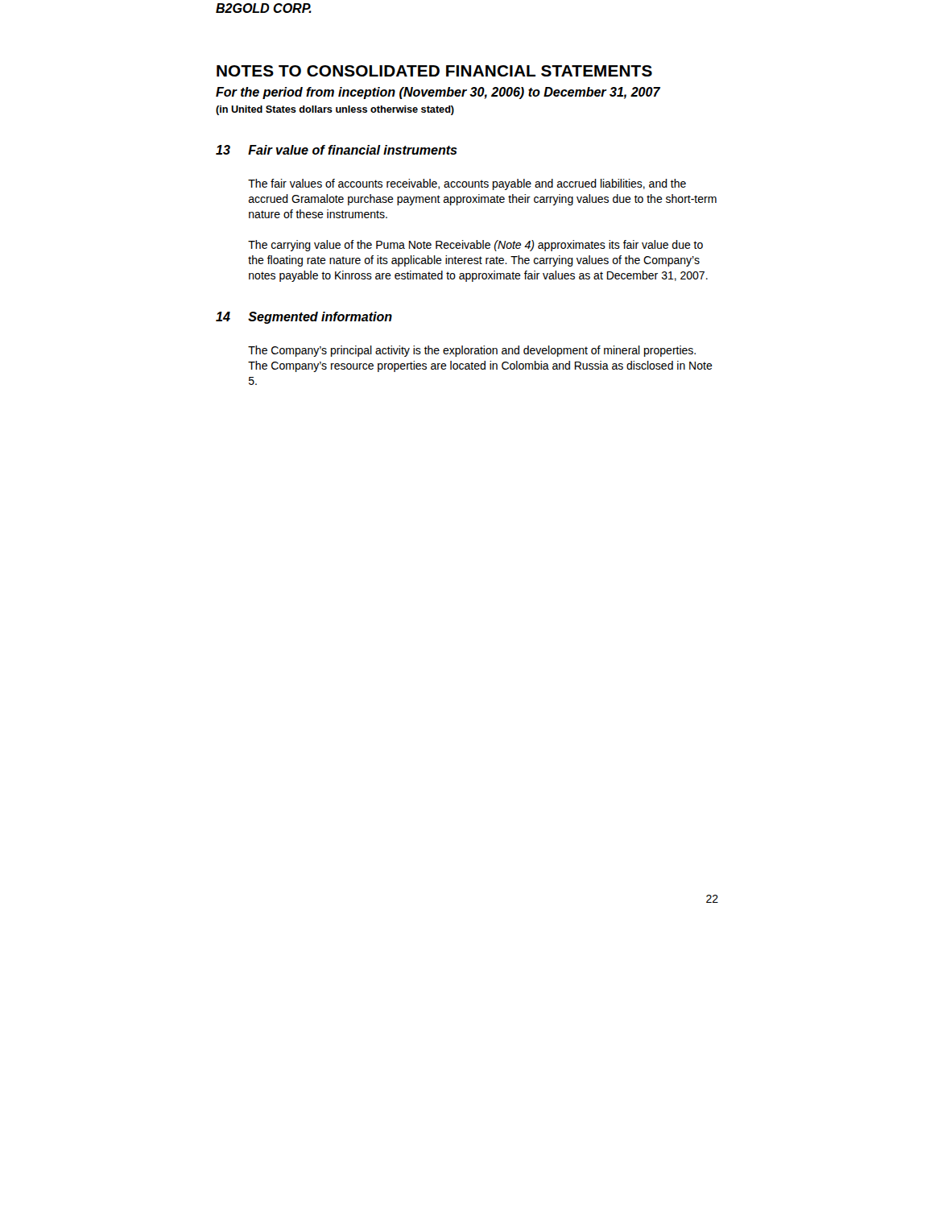B2GOLD CORP.
NOTES TO CONSOLIDATED FINANCIAL STATEMENTS
For the period from inception (November 30, 2006) to December 31, 2007
(in United States dollars unless otherwise stated)
13
Fair value of financial instruments
The fair values of accounts receivable, accounts payable and accrued liabilities, and the accrued Gramalote purchase payment approximate their carrying values due to the short-term nature of these instruments.
The carrying value of the Puma Note Receivable (Note 4) approximates its fair value due to the floating rate nature of its applicable interest rate. The carrying values of the Company’s notes payable to Kinross are estimated to approximate fair values as at December 31, 2007.
14
Segmented information
The Company’s principal activity is the exploration and development of mineral properties. The Company’s resource properties are located in Colombia and Russia as disclosed in Note 5.
22